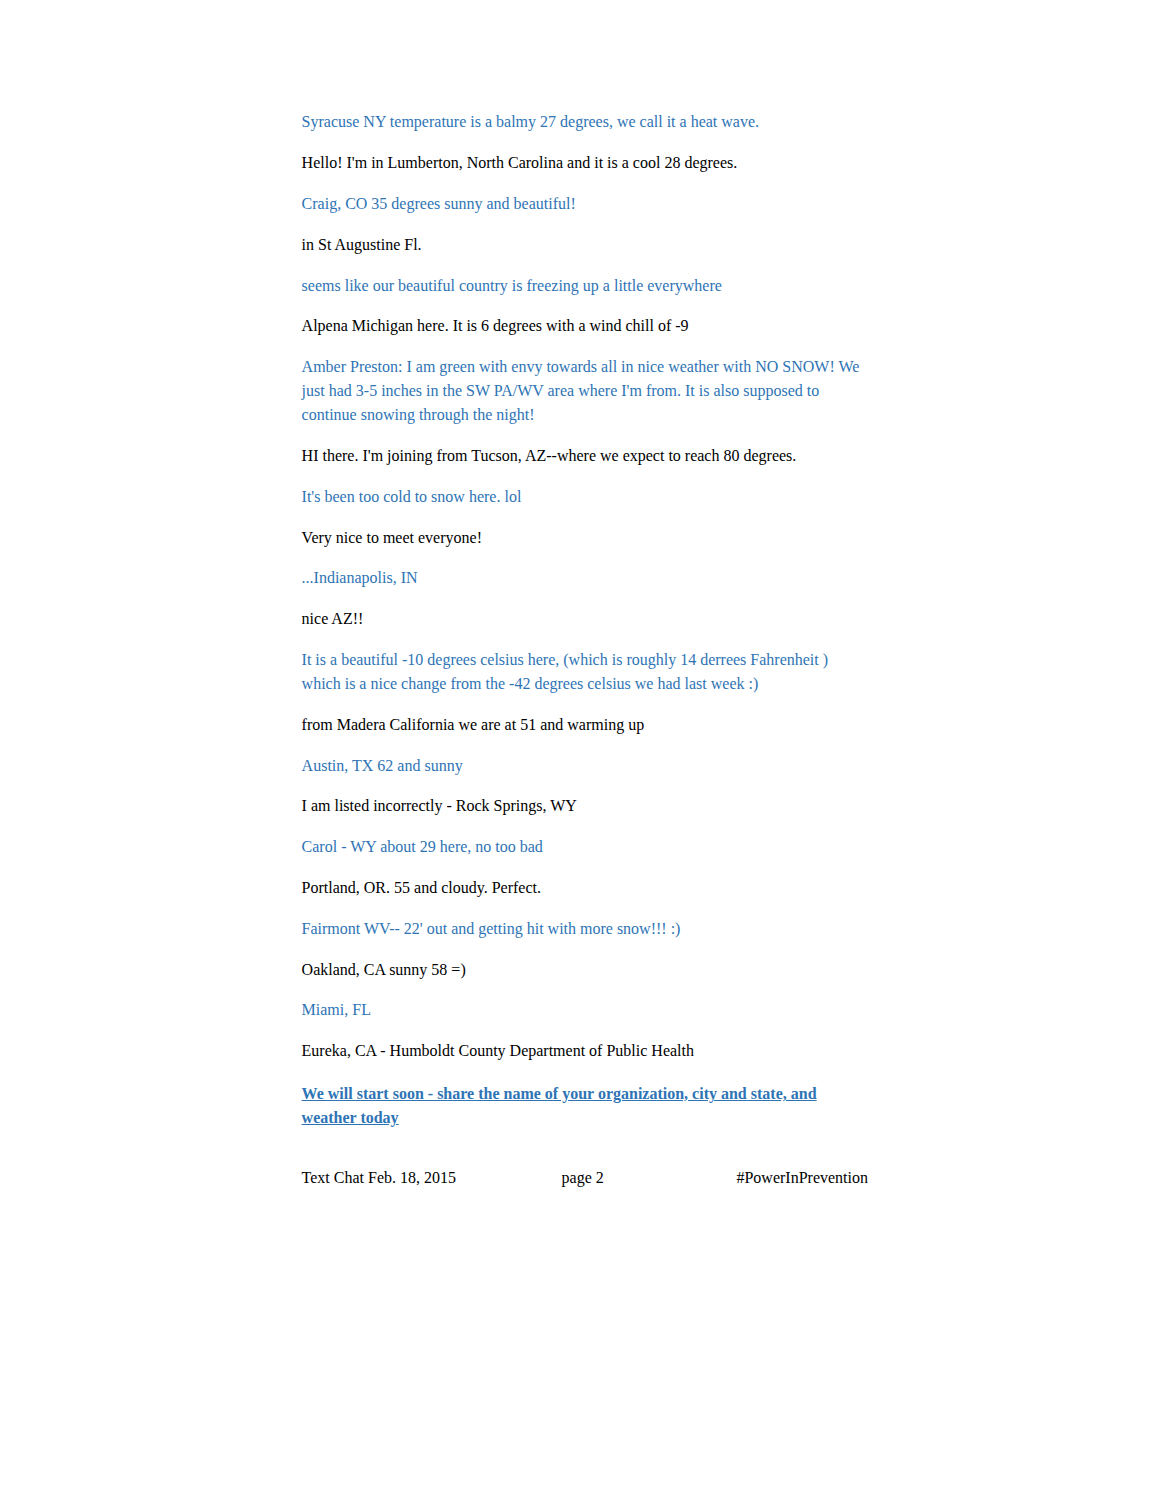Syracuse NY temperature is a balmy 27 degrees, we call it a heat wave.
Hello! I'm in Lumberton, North Carolina and it is a cool 28 degrees.
Craig, CO 35 degrees sunny and beautiful!
in St Augustine Fl.
seems like our beautiful country is freezing up a little everywhere
Alpena Michigan here. It is 6 degrees with a wind chill of -9
Amber Preston: I am green with envy towards all in nice weather with NO SNOW! We just had 3-5 inches in the SW PA/WV area where I'm from. It is also supposed to continue snowing through the night!
HI there. I'm joining from Tucson, AZ--where we expect to reach 80 degrees.
It's been too cold to snow here. lol
Very nice to meet everyone!
...Indianapolis, IN
nice AZ!!
It is a beautiful -10 degrees celsius here, (which is roughly 14 derrees Fahrenheit ) which is a nice change from the -42 degrees celsius we had last week :)
from Madera California we are at 51 and warming up
Austin, TX 62 and sunny
I am listed incorrectly - Rock Springs, WY
Carol - WY about 29 here, no too bad
Portland, OR. 55 and cloudy. Perfect.
Fairmont WV-- 22' out and getting hit with more snow!!! :)
Oakland, CA sunny 58 =)
Miami, FL
Eureka, CA - Humboldt County Department of Public Health
We will start soon - share the name of your organization, city and state, and weather today
Text Chat Feb. 18, 2015 page 2 #PowerInPrevention